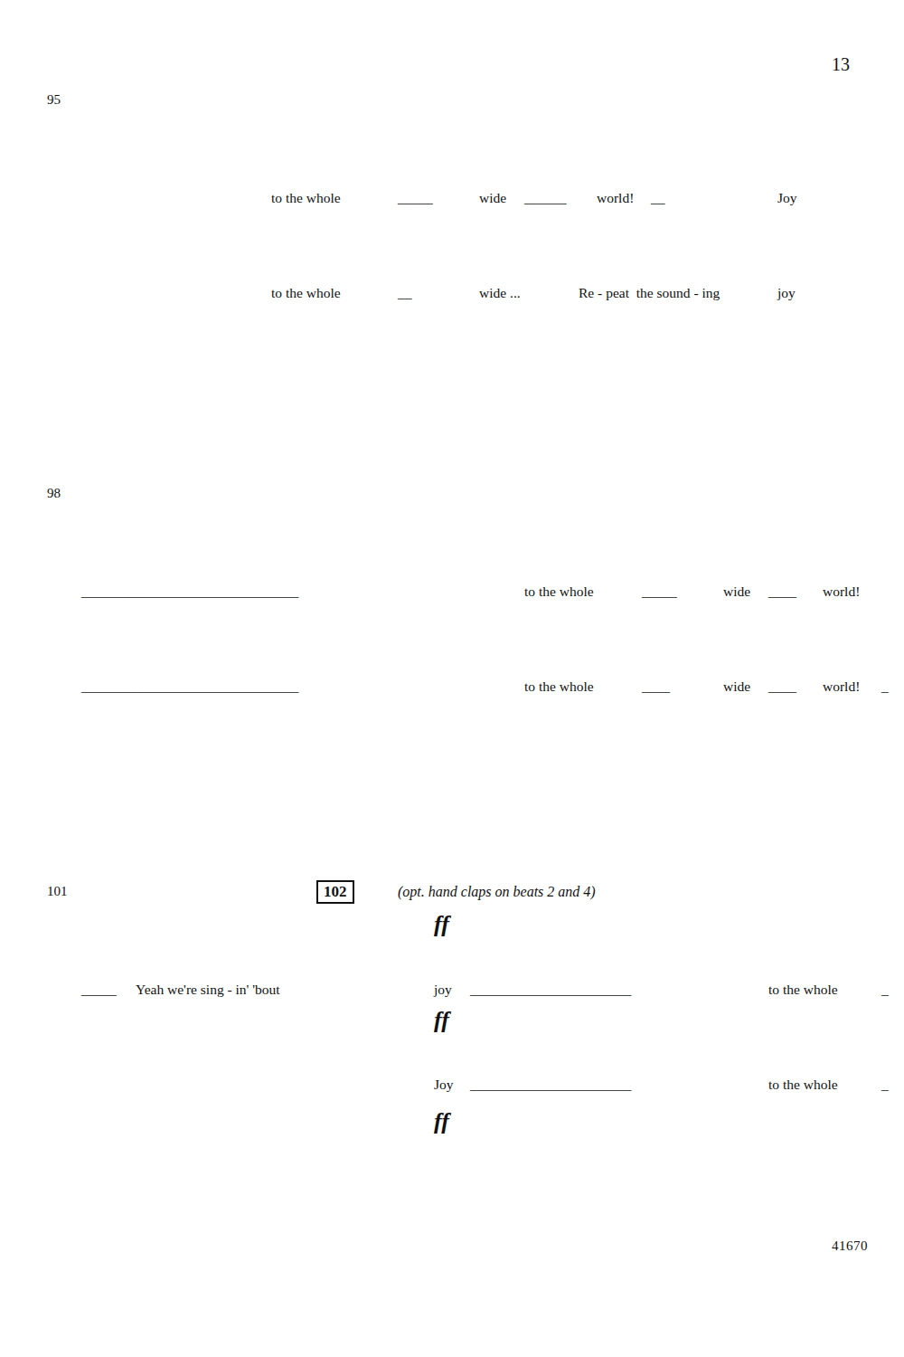13
95 to the whole _____ wide ______ world! __ Joy to the whole __ wide ... Re - peat the sound - ing joy
98 _______________________________ to the whole _____ wide ____ world! _______________________________ to the whole ____ wide ____ world! _
101 102 (opt. hand claps on beats 2 and 4) ff ff ff _____ Yeah we're sing - in' 'bout joy _______________________ to the whole _ Joy _______________________ to the whole _
41670
Page 13 of a choral octavo. Three systems of music for two vocal parts with piano accompaniment. Measures 95 through 103. Rehearsal mark 102 appears in the third system with the direction “optional hand claps on beats 2 and 4” and a fortissimo dynamic in all parts. Lyrics include: “to the whole wide world! Joy”, “Repeat the sounding joy”, and “Yeah we're singin' 'bout joy to the whole”. Plate number 41670 appears at the bottom right.